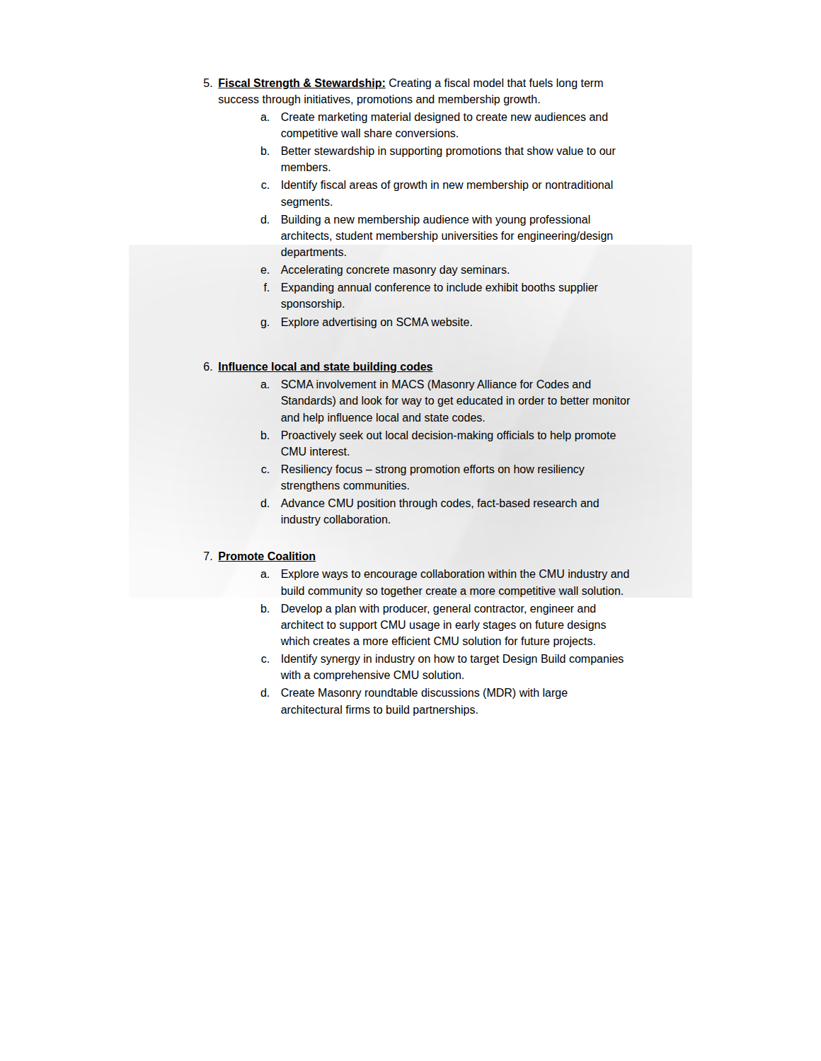5. Fiscal Strength & Stewardship: Creating a fiscal model that fuels long term success through initiatives, promotions and membership growth.
a. Create marketing material designed to create new audiences and competitive wall share conversions.
b. Better stewardship in supporting promotions that show value to our members.
c. Identify fiscal areas of growth in new membership or nontraditional segments.
d. Building a new membership audience with young professional architects, student membership universities for engineering/design departments.
e. Accelerating concrete masonry day seminars.
f. Expanding annual conference to include exhibit booths supplier sponsorship.
g. Explore advertising on SCMA website.
6. Influence local and state building codes
a. SCMA involvement in MACS (Masonry Alliance for Codes and Standards) and look for way to get educated in order to better monitor and help influence local and state codes.
b. Proactively seek out local decision-making officials to help promote CMU interest.
c. Resiliency focus – strong promotion efforts on how resiliency strengthens communities.
d. Advance CMU position through codes, fact-based research and industry collaboration.
7. Promote Coalition
a. Explore ways to encourage collaboration within the CMU industry and build community so together create a more competitive wall solution.
b. Develop a plan with producer, general contractor, engineer and architect to support CMU usage in early stages on future designs which creates a more efficient CMU solution for future projects.
c. Identify synergy in industry on how to target Design Build companies with a comprehensive CMU solution.
d. Create Masonry roundtable discussions (MDR) with large architectural firms to build partnerships.